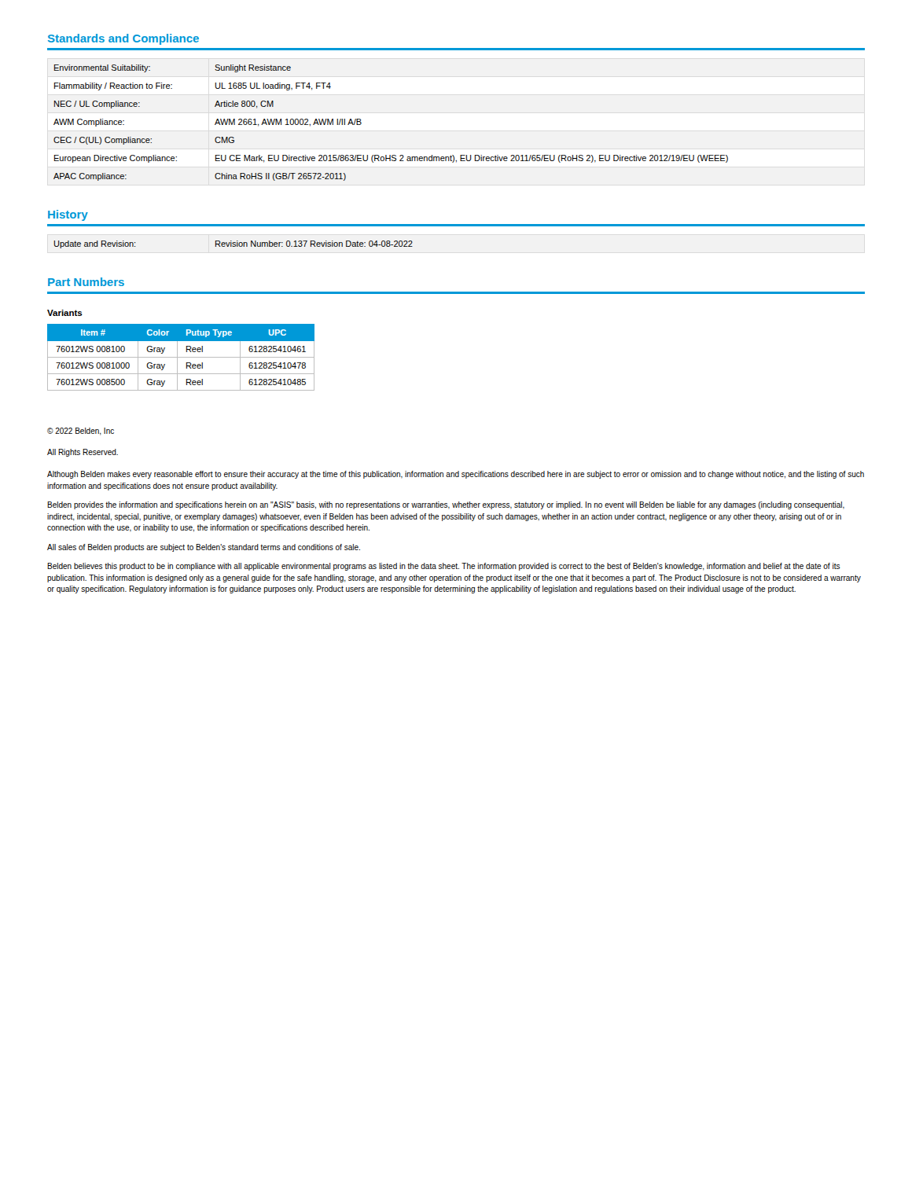Standards and Compliance
| Environmental Suitability: | Sunlight Resistance |
| Flammability / Reaction to Fire: | UL 1685 UL loading, FT4, FT4 |
| NEC / UL Compliance: | Article 800, CM |
| AWM Compliance: | AWM 2661, AWM 10002, AWM I/II A/B |
| CEC / C(UL) Compliance: | CMG |
| European Directive Compliance: | EU CE Mark, EU Directive 2015/863/EU (RoHS 2 amendment), EU Directive 2011/65/EU (RoHS 2), EU Directive 2012/19/EU (WEEE) |
| APAC Compliance: | China RoHS II (GB/T 26572-2011) |
History
| Update and Revision: | Revision Number: 0.137 Revision Date: 04-08-2022 |
Part Numbers
Variants
| Item # | Color | Putup Type | UPC |
| --- | --- | --- | --- |
| 76012WS 008100 | Gray | Reel | 612825410461 |
| 76012WS 0081000 | Gray | Reel | 612825410478 |
| 76012WS 008500 | Gray | Reel | 612825410485 |
© 2022 Belden, Inc
All Rights Reserved.
Although Belden makes every reasonable effort to ensure their accuracy at the time of this publication, information and specifications described here in are subject to error or omission and to change without notice, and the listing of such information and specifications does not ensure product availability.
Belden provides the information and specifications herein on an "ASIS" basis, with no representations or warranties, whether express, statutory or implied. In no event will Belden be liable for any damages (including consequential, indirect, incidental, special, punitive, or exemplary damages) whatsoever, even if Belden has been advised of the possibility of such damages, whether in an action under contract, negligence or any other theory, arising out of or in connection with the use, or inability to use, the information or specifications described herein.
All sales of Belden products are subject to Belden's standard terms and conditions of sale.
Belden believes this product to be in compliance with all applicable environmental programs as listed in the data sheet. The information provided is correct to the best of Belden's knowledge, information and belief at the date of its publication. This information is designed only as a general guide for the safe handling, storage, and any other operation of the product itself or the one that it becomes a part of. The Product Disclosure is not to be considered a warranty or quality specification. Regulatory information is for guidance purposes only. Product users are responsible for determining the applicability of legislation and regulations based on their individual usage of the product.